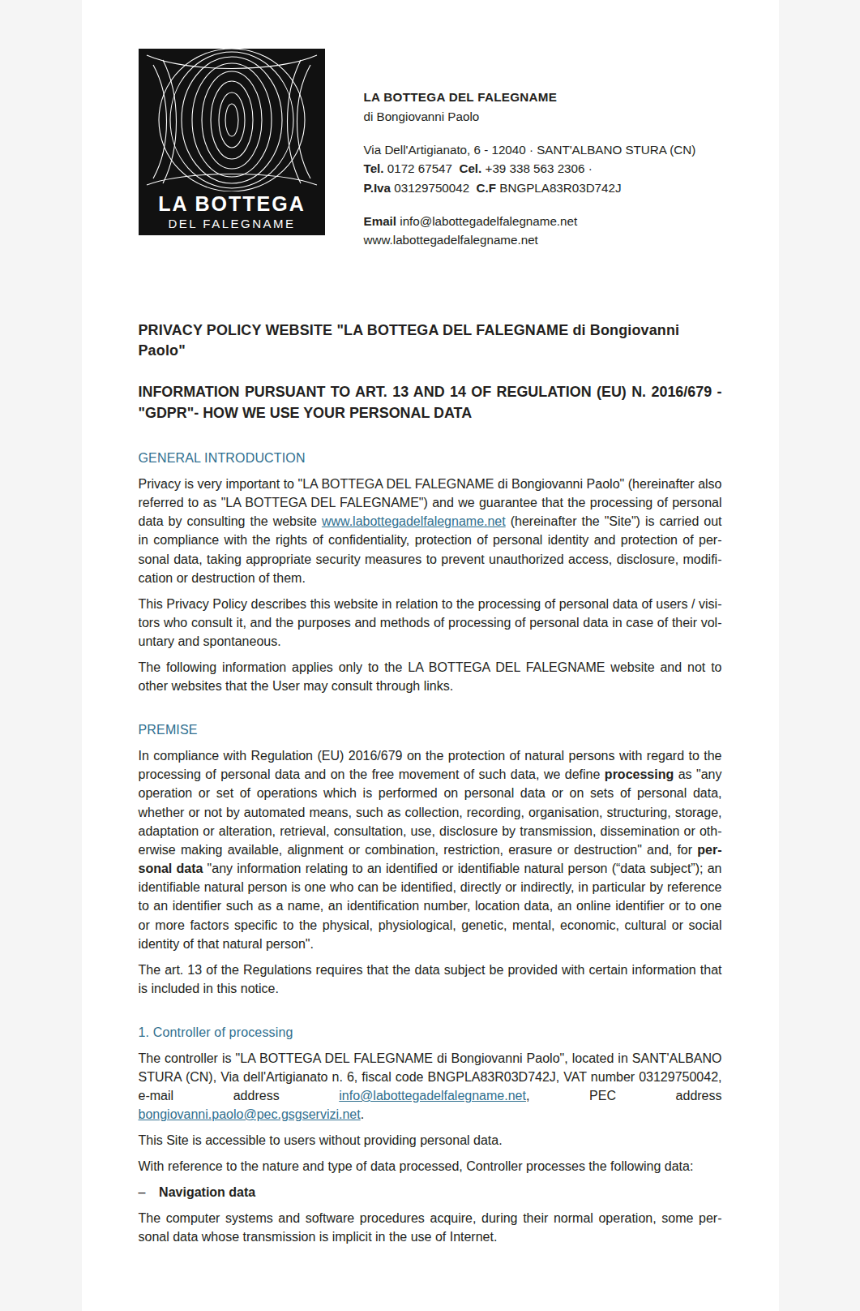La Bottega del Falegname LA BOTTEGA DEL FALEGNAME
LA BOTTEGA DEL FALEGNAME
di Bongiovanni Paolo
Via Dell'Artigianato, 6 - 12040 · SANT'ALBANO STURA (CN)
Tel. 0172 67547 Cel. +39 338 563 2306 ·
P.Iva 03129750042 C.F BNGPLA83R03D742J
Email info@labottegadelfalegname.net
www.labottegadelfalegname.net
PRIVACY POLICY WEBSITE "LA BOTTEGA DEL FALEGNAME di Bongiovanni Paolo"
INFORMATION PURSUANT TO ART. 13 AND 14 OF REGULATION (EU) N. 2016/679 - "GDPR"- HOW WE USE YOUR PERSONAL DATA
GENERAL INTRODUCTION
Privacy is very important to "LA BOTTEGA DEL FALEGNAME di Bongiovanni Paolo" (hereinafter also referred to as "LA BOTTEGA DEL FALEGNAME") and we guarantee that the processing of personal data by consulting the website www.labottegadelfalegname.net (hereinafter the "Site") is carried out in compliance with the rights of confidentiality, protection of personal identity and protection of personal data, taking appropriate security measures to prevent unauthorized access, disclosure, modification or destruction of them.
This Privacy Policy describes this website in relation to the processing of personal data of users / visitors who consult it, and the purposes and methods of processing of personal data in case of their voluntary and spontaneous.
The following information applies only to the LA BOTTEGA DEL FALEGNAME website and not to other websites that the User may consult through links.
PREMISE
In compliance with Regulation (EU) 2016/679 on the protection of natural persons with regard to the processing of personal data and on the free movement of such data, we define processing as "any operation or set of operations which is performed on personal data or on sets of personal data, whether or not by automated means, such as collection, recording, organisation, structuring, storage, adaptation or alteration, retrieval, consultation, use, disclosure by transmission, dissemination or otherwise making available, alignment or combination, restriction, erasure or destruction" and, for personal data "any information relating to an identified or identifiable natural person (“data subject”); an identifiable natural person is one who can be identified, directly or indirectly, in particular by reference to an identifier such as a name, an identification number, location data, an online identifier or to one or more factors specific to the physical, physiological, genetic, mental, economic, cultural or social identity of that natural person".
The art. 13 of the Regulations requires that the data subject be provided with certain information that is included in this notice.
1. Controller of processing
The controller is "LA BOTTEGA DEL FALEGNAME di Bongiovanni Paolo", located in SANT'ALBANO STURA (CN), Via dell'Artigianato n. 6, fiscal code BNGPLA83R03D742J, VAT number 03129750042, e-mail address info@labottegadelfalegname.net, PEC address bongiovanni.paolo@pec.gsgservizi.net.
This Site is accessible to users without providing personal data.
With reference to the nature and type of data processed, Controller processes the following data:
–Navigation data
The computer systems and software procedures acquire, during their normal operation, some personal data whose transmission is implicit in the use of Internet.